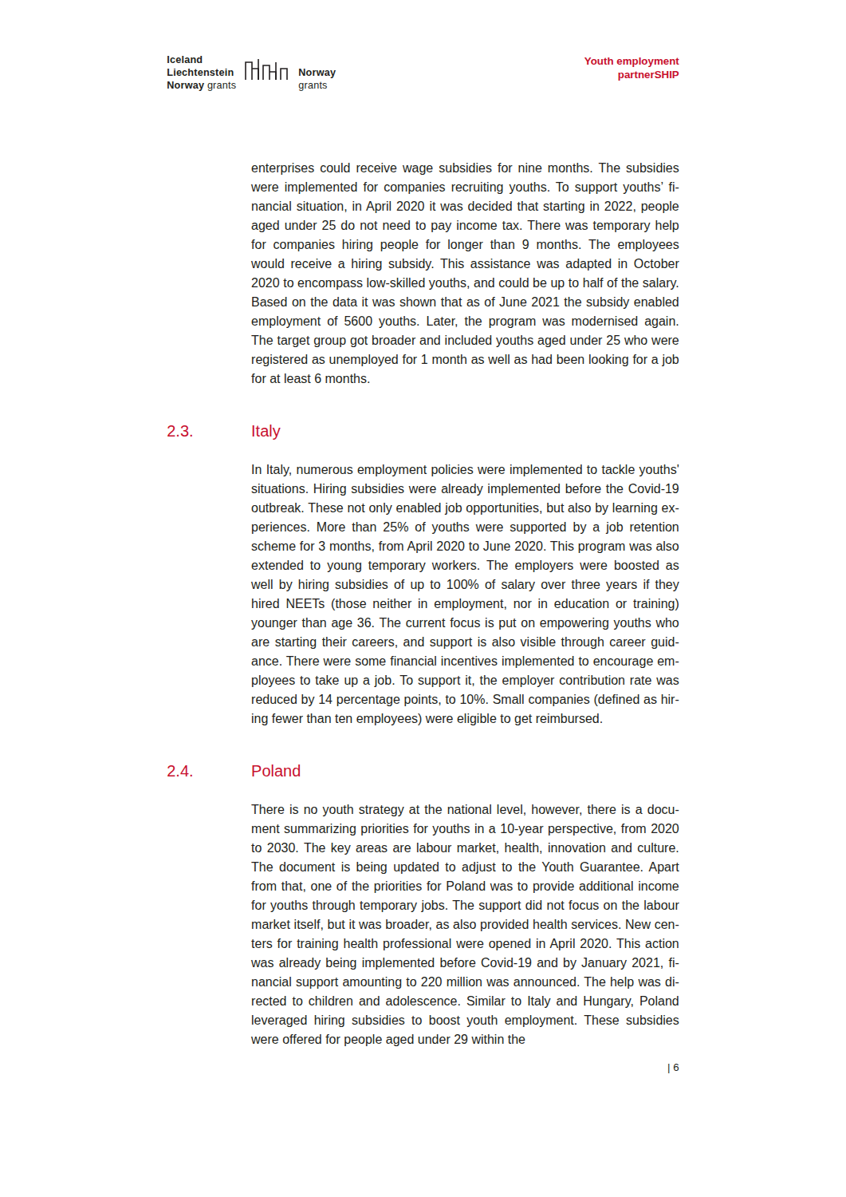Iceland
Liechtenstein
Norway grants
Norway
grants
Youth employment
partnerSHIP
enterprises could receive wage subsidies for nine months. The subsidies were implemented for companies recruiting youths. To support youths’ financial situation, in April 2020 it was decided that starting in 2022, people aged under 25 do not need to pay income tax. There was temporary help for companies hiring people for longer than 9 months. The employees would receive a hiring subsidy. This assistance was adapted in October 2020 to encompass low-skilled youths, and could be up to half of the salary. Based on the data it was shown that as of June 2021 the subsidy enabled employment of 5600 youths. Later, the program was modernised again. The target group got broader and included youths aged under 25 who were registered as unemployed for 1 month as well as had been looking for a job for at least 6 months.
2.3. Italy
In Italy, numerous employment policies were implemented to tackle youths' situations. Hiring subsidies were already implemented before the Covid-19 outbreak. These not only enabled job opportunities, but also by learning experiences. More than 25% of youths were supported by a job retention scheme for 3 months, from April 2020 to June 2020. This program was also extended to young temporary workers. The employers were boosted as well by hiring subsidies of up to 100% of salary over three years if they hired NEETs (those neither in employment, nor in education or training) younger than age 36. The current focus is put on empowering youths who are starting their careers, and support is also visible through career guidance. There were some financial incentives implemented to encourage employees to take up a job. To support it, the employer contribution rate was reduced by 14 percentage points, to 10%. Small companies (defined as hiring fewer than ten employees) were eligible to get reimbursed.
2.4. Poland
There is no youth strategy at the national level, however, there is a document summarizing priorities for youths in a 10-year perspective, from 2020 to 2030. The key areas are labour market, health, innovation and culture. The document is being updated to adjust to the Youth Guarantee. Apart from that, one of the priorities for Poland was to provide additional income for youths through temporary jobs. The support did not focus on the labour market itself, but it was broader, as also provided health services. New centers for training health professional were opened in April 2020. This action was already being implemented before Covid-19 and by January 2021, financial support amounting to 220 million was announced. The help was directed to children and adolescence. Similar to Italy and Hungary, Poland leveraged hiring subsidies to boost youth employment. These subsidies were offered for people aged under 29 within the
|6